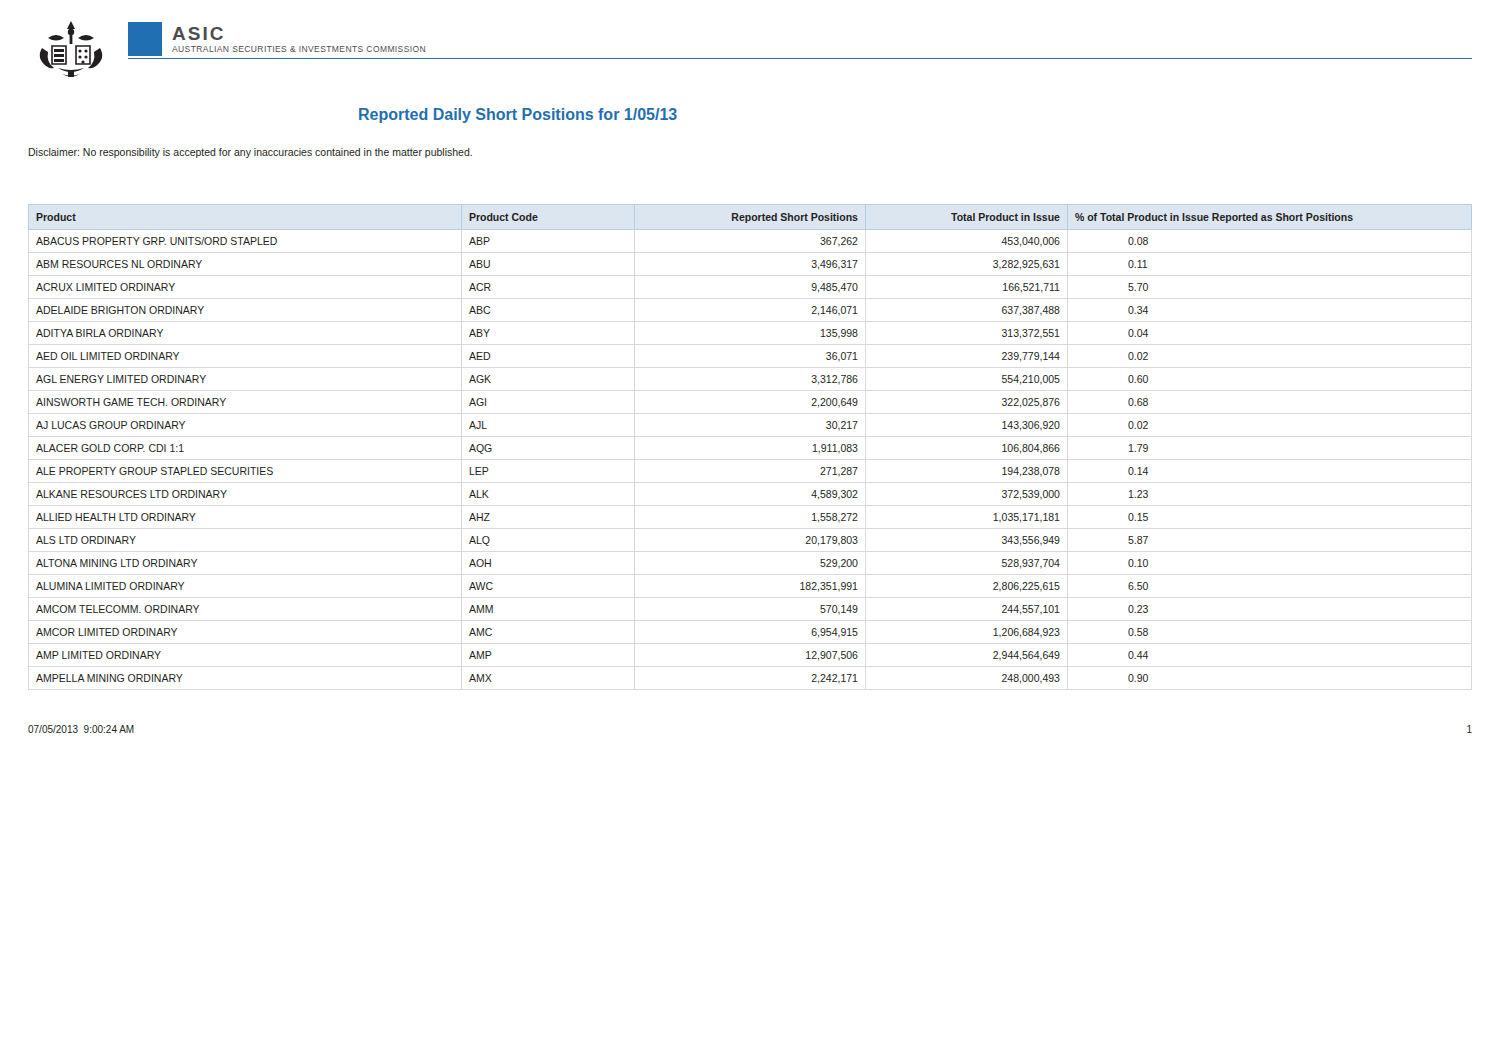ASIC
Australian Securities & Investments Commission
Reported Daily Short Positions for 1/05/13
Disclaimer: No responsibility is accepted for any inaccuracies contained in the matter published.
| Product | Product Code | Reported Short Positions | Total Product in Issue | % of Total Product in Issue Reported as Short Positions |
| --- | --- | --- | --- | --- |
| ABACUS PROPERTY GRP. UNITS/ORD STAPLED | ABP | 367,262 | 453,040,006 | 0.08 |
| ABM RESOURCES NL ORDINARY | ABU | 3,496,317 | 3,282,925,631 | 0.11 |
| ACRUX LIMITED ORDINARY | ACR | 9,485,470 | 166,521,711 | 5.70 |
| ADELAIDE BRIGHTON ORDINARY | ABC | 2,146,071 | 637,387,488 | 0.34 |
| ADITYA BIRLA ORDINARY | ABY | 135,998 | 313,372,551 | 0.04 |
| AED OIL LIMITED ORDINARY | AED | 36,071 | 239,779,144 | 0.02 |
| AGL ENERGY LIMITED ORDINARY | AGK | 3,312,786 | 554,210,005 | 0.60 |
| AINSWORTH GAME TECH. ORDINARY | AGI | 2,200,649 | 322,025,876 | 0.68 |
| AJ LUCAS GROUP ORDINARY | AJL | 30,217 | 143,306,920 | 0.02 |
| ALACER GOLD CORP. CDI 1:1 | AQG | 1,911,083 | 106,804,866 | 1.79 |
| ALE PROPERTY GROUP STAPLED SECURITIES | LEP | 271,287 | 194,238,078 | 0.14 |
| ALKANE RESOURCES LTD ORDINARY | ALK | 4,589,302 | 372,539,000 | 1.23 |
| ALLIED HEALTH LTD ORDINARY | AHZ | 1,558,272 | 1,035,171,181 | 0.15 |
| ALS LTD ORDINARY | ALQ | 20,179,803 | 343,556,949 | 5.87 |
| ALTONA MINING LTD ORDINARY | AOH | 529,200 | 528,937,704 | 0.10 |
| ALUMINA LIMITED ORDINARY | AWC | 182,351,991 | 2,806,225,615 | 6.50 |
| AMCOM TELECOMM. ORDINARY | AMM | 570,149 | 244,557,101 | 0.23 |
| AMCOR LIMITED ORDINARY | AMC | 6,954,915 | 1,206,684,923 | 0.58 |
| AMP LIMITED ORDINARY | AMP | 12,907,506 | 2,944,564,649 | 0.44 |
| AMPELLA MINING ORDINARY | AMX | 2,242,171 | 248,000,493 | 0.90 |
07/05/2013 9:00:24 AM
1